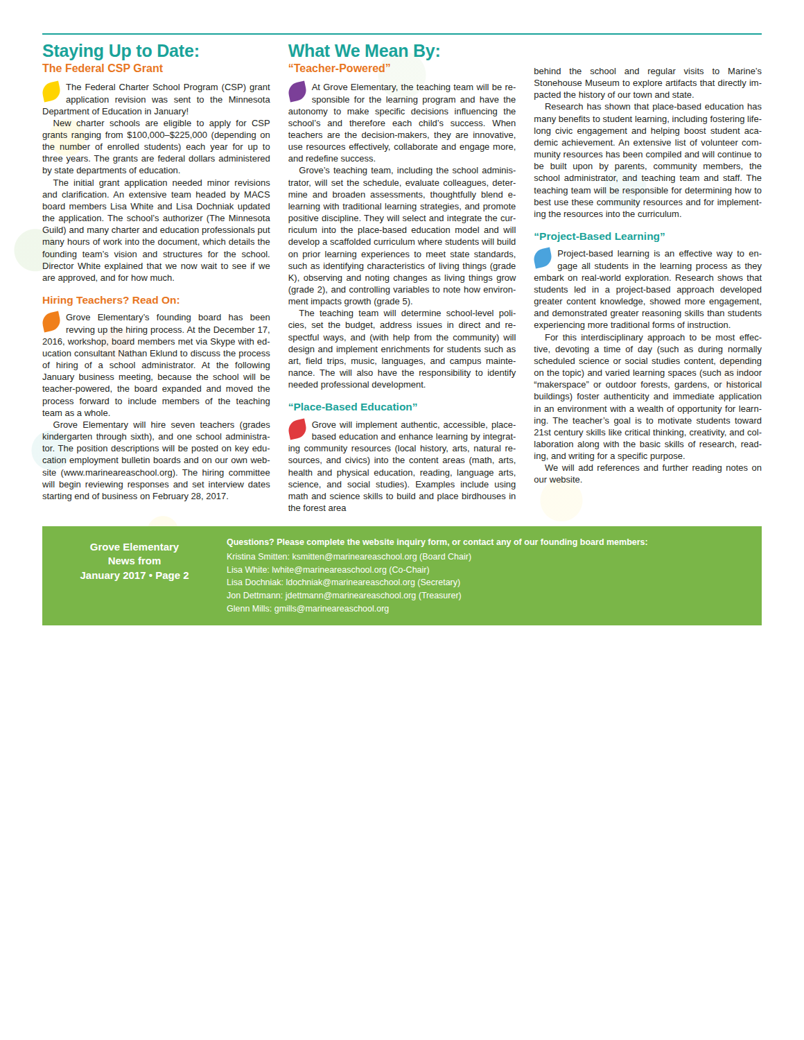Staying Up to Date:
The Federal CSP Grant
The Federal Charter School Program (CSP) grant application revision was sent to the Minnesota Department of Education in January!
New charter schools are eligible to apply for CSP grants ranging from $100,000–$225,000 (depending on the number of enrolled students) each year for up to three years. The grants are federal dollars administered by state departments of education.
The initial grant application needed minor revisions and clarification. An extensive team headed by MACS board members Lisa White and Lisa Dochniak updated the application. The school’s authorizer (The Minnesota Guild) and many charter and education professionals put many hours of work into the document, which details the founding team’s vision and structures for the school. Director White explained that we now wait to see if we are approved, and for how much.
Hiring Teachers? Read On:
Grove Elementary’s founding board has been revving up the hiring process. At the December 17, 2016, workshop, board members met via Skype with education consultant Nathan Eklund to discuss the process of hiring of a school administrator. At the following January business meeting, because the school will be teacher-powered, the board expanded and moved the process forward to include members of the teaching team as a whole.
Grove Elementary will hire seven teachers (grades kindergarten through sixth), and one school administrator. The position descriptions will be posted on key education employment bulletin boards and on our own website (www.marineareaschool.org). The hiring committee will begin reviewing responses and set interview dates starting end of business on February 28, 2017.
What We Mean By:
“Teacher-Powered”
At Grove Elementary, the teaching team will be responsible for the learning program and have the autonomy to make specific decisions influencing the school’s and therefore each child’s success. When teachers are the decision-makers, they are innovative, use resources effectively, collaborate and engage more, and redefine success.
Grove’s teaching team, including the school administrator, will set the schedule, evaluate colleagues, determine and broaden assessments, thoughtfully blend e-learning with traditional learning strategies, and promote positive discipline. They will select and integrate the curriculum into the place-based education model and will develop a scaffolded curriculum where students will build on prior learning experiences to meet state standards, such as identifying characteristics of living things (grade K), observing and noting changes as living things grow (grade 2), and controlling variables to note how environment impacts growth (grade 5).
The teaching team will determine school-level policies, set the budget, address issues in direct and respectful ways, and (with help from the community) will design and implement enrichments for students such as art, field trips, music, languages, and campus maintenance. The will also have the responsibility to identify needed professional development.
“Place-Based Education”
Grove will implement authentic, accessible, place-based education and enhance learning by integrating community resources (local history, arts, natural resources, and civics) into the content areas (math, arts, health and physical education, reading, language arts, science, and social studies). Examples include using math and science skills to build and place birdhouses in the forest area
behind the school and regular visits to Marine’s Stonehouse Museum to explore artifacts that directly impacted the history of our town and state.
Research has shown that place-based education has many benefits to student learning, including fostering lifelong civic engagement and helping boost student academic achievement. An extensive list of volunteer community resources has been compiled and will continue to be built upon by parents, community members, the school administrator, and teaching team and staff. The teaching team will be responsible for determining how to best use these community resources and for implementing the resources into the curriculum.
“Project-Based Learning”
Project-based learning is an effective way to engage all students in the learning process as they embark on real-world exploration. Research shows that students led in a project-based approach developed greater content knowledge, showed more engagement, and demonstrated greater reasoning skills than students experiencing more traditional forms of instruction.
For this interdisciplinary approach to be most effective, devoting a time of day (such as during normally scheduled science or social studies content, depending on the topic) and varied learning spaces (such as indoor “makerspace” or outdoor forests, gardens, or historical buildings) foster authenticity and immediate application in an environment with a wealth of opportunity for learning. The teacher’s goal is to motivate students toward 21st century skills like critical thinking, creativity, and collaboration along with the basic skills of research, reading, and writing for a specific purpose.
We will add references and further reading notes on our website.
Grove Elementary
News from
January 2017 • Page 2
Questions? Please complete the website inquiry form, or contact any of our founding board members: Kristina Smitten: ksmitten@marineareaschool.org (Board Chair)
Lisa White: lwhite@marineareaschool.org (Co-Chair)
Lisa Dochniak: ldochniak@marineareaschool.org (Secretary)
Jon Dettmann: jdettmann@marineareaschool.org (Treasurer)
Glenn Mills: gmills@marineareaschool.org